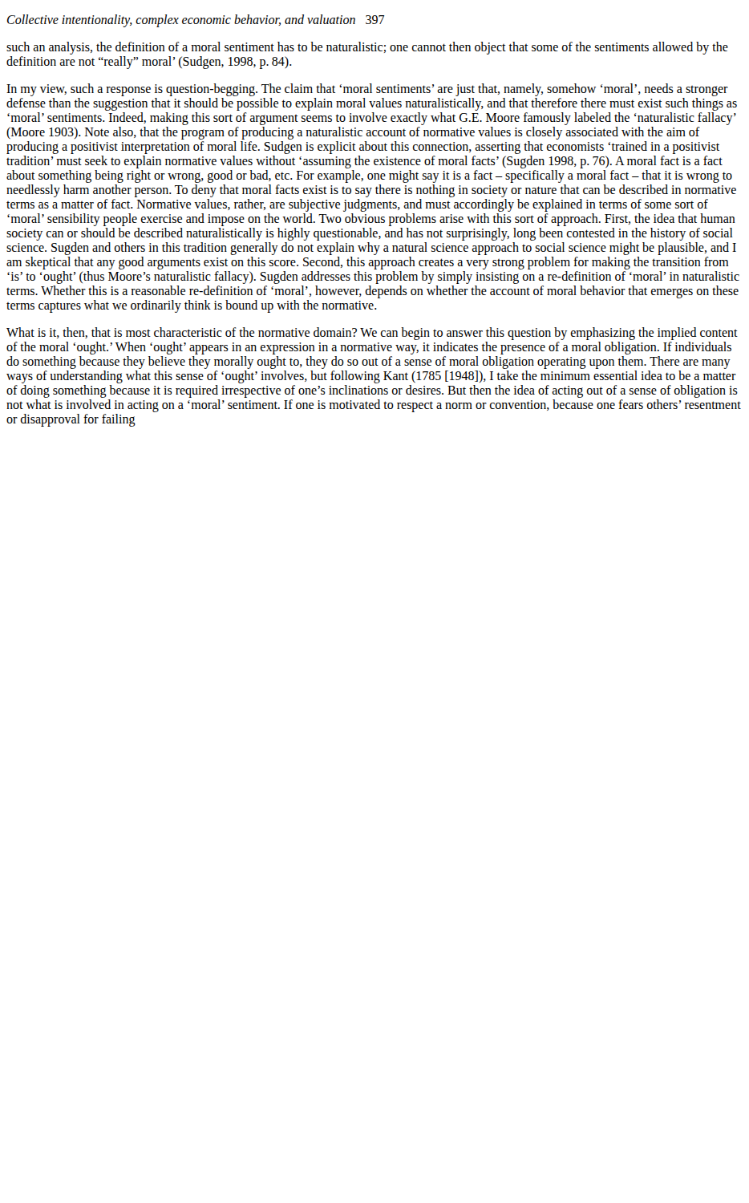Collective intentionality, complex economic behavior, and valuation 397
such an analysis, the definition of a moral sentiment has to be naturalistic; one cannot then object that some of the sentiments allowed by the definition are not “really” moral’ (Sudgen, 1998, p. 84).
In my view, such a response is question-begging. The claim that ‘moral sentiments’ are just that, namely, somehow ‘moral’, needs a stronger defense than the suggestion that it should be possible to explain moral values naturalistically, and that therefore there must exist such things as ‘moral’ sentiments. Indeed, making this sort of argument seems to involve exactly what G.E. Moore famously labeled the ‘naturalistic fallacy’ (Moore 1903). Note also, that the program of producing a naturalistic account of normative values is closely associated with the aim of producing a positivist interpretation of moral life. Sudgen is explicit about this connection, asserting that economists ‘trained in a positivist tradition’ must seek to explain normative values without ‘assuming the existence of moral facts’ (Sugden 1998, p. 76). A moral fact is a fact about something being right or wrong, good or bad, etc. For example, one might say it is a fact – specifically a moral fact – that it is wrong to needlessly harm another person. To deny that moral facts exist is to say there is nothing in society or nature that can be described in normative terms as a matter of fact. Normative values, rather, are subjective judgments, and must accordingly be explained in terms of some sort of ‘moral’ sensibility people exercise and impose on the world. Two obvious problems arise with this sort of approach. First, the idea that human society can or should be described naturalistically is highly questionable, and has not surprisingly, long been contested in the history of social science. Sugden and others in this tradition generally do not explain why a natural science approach to social science might be plausible, and I am skeptical that any good arguments exist on this score. Second, this approach creates a very strong problem for making the transition from ‘is’ to ‘ought’ (thus Moore’s naturalistic fallacy). Sugden addresses this problem by simply insisting on a re-definition of ‘moral’ in naturalistic terms. Whether this is a reasonable re-definition of ‘moral’, however, depends on whether the account of moral behavior that emerges on these terms captures what we ordinarily think is bound up with the normative.
What is it, then, that is most characteristic of the normative domain? We can begin to answer this question by emphasizing the implied content of the moral ‘ought.’ When ‘ought’ appears in an expression in a normative way, it indicates the presence of a moral obligation. If individuals do something because they believe they morally ought to, they do so out of a sense of moral obligation operating upon them. There are many ways of understanding what this sense of ‘ought’ involves, but following Kant (1785 [1948]), I take the minimum essential idea to be a matter of doing something because it is required irrespective of one’s inclinations or desires. But then the idea of acting out of a sense of obligation is not what is involved in acting on a ‘moral’ sentiment. If one is motivated to respect a norm or convention, because one fears others’ resentment or disapproval for failing